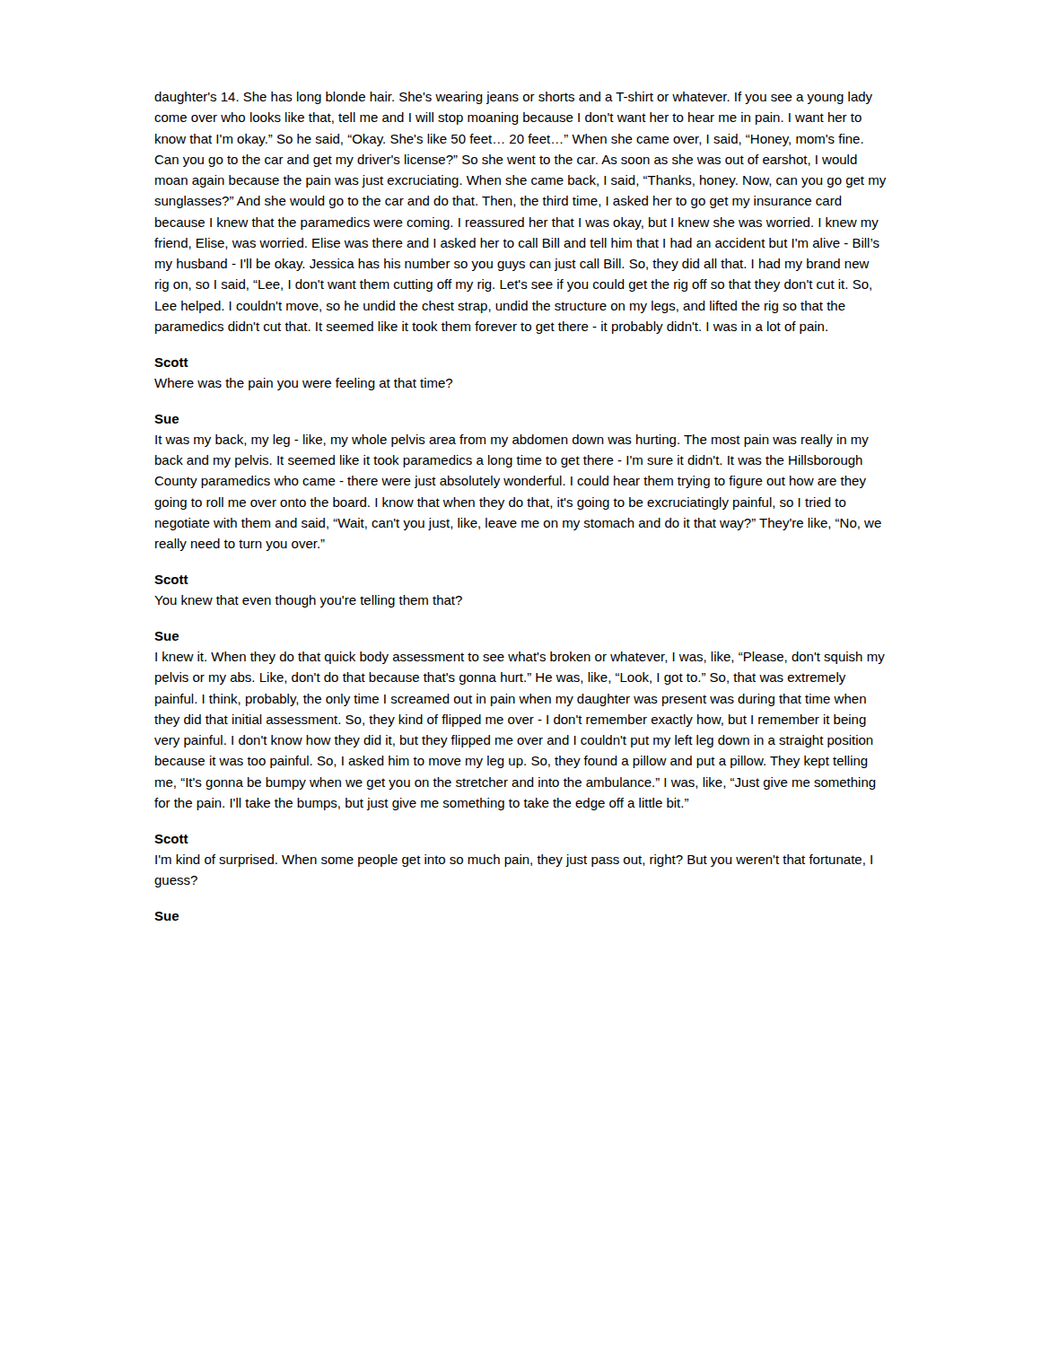daughter's 14. She has long blonde hair. She's wearing jeans or shorts and a T-shirt or whatever. If you see a young lady come over who looks like that, tell me and I will stop moaning because I don't want her to hear me in pain. I want her to know that I'm okay.” So he said, “Okay. She's like 50 feet… 20 feet…” When she came over, I said, “Honey, mom's fine. Can you go to the car and get my driver's license?” So she went to the car. As soon as she was out of earshot, I would moan again because the pain was just excruciating. When she came back, I said, “Thanks, honey. Now, can you go get my sunglasses?” And she would go to the car and do that. Then, the third time, I asked her to go get my insurance card because I knew that the paramedics were coming. I reassured her that I was okay, but I knew she was worried. I knew my friend, Elise, was worried. Elise was there and I asked her to call Bill and tell him that I had an accident but I'm alive - Bill’s my husband - I'll be okay. Jessica has his number so you guys can just call Bill. So, they did all that. I had my brand new rig on, so I said, “Lee, I don't want them cutting off my rig. Let's see if you could get the rig off so that they don't cut it. So, Lee helped. I couldn't move, so he undid the chest strap, undid the structure on my legs, and lifted the rig so that the paramedics didn't cut that. It seemed like it took them forever to get there - it probably didn't. I was in a lot of pain.
Scott
Where was the pain you were feeling at that time?
Sue
It was my back, my leg - like, my whole pelvis area from my abdomen down was hurting. The most pain was really in my back and my pelvis. It seemed like it took paramedics a long time to get there - I'm sure it didn't. It was the Hillsborough County paramedics who came - there were just absolutely wonderful. I could hear them trying to figure out how are they going to roll me over onto the board. I know that when they do that, it's going to be excruciatingly painful, so I tried to negotiate with them and said, “Wait, can't you just, like, leave me on my stomach and do it that way?” They're like, “No, we really need to turn you over.”
Scott
You knew that even though you're telling them that?
Sue
I knew it. When they do that quick body assessment to see what's broken or whatever, I was, like, “Please, don't squish my pelvis or my abs. Like, don't do that because that's gonna hurt.” He was, like, “Look, I got to.” So, that was extremely painful. I think, probably, the only time I screamed out in pain when my daughter was present was during that time when they did that initial assessment. So, they kind of flipped me over - I don't remember exactly how, but I remember it being very painful. I don't know how they did it, but they flipped me over and I couldn't put my left leg down in a straight position because it was too painful. So, I asked him to move my leg up. So, they found a pillow and put a pillow. They kept telling me, “It's gonna be bumpy when we get you on the stretcher and into the ambulance.” I was, like, “Just give me something for the pain. I'll take the bumps, but just give me something to take the edge off a little bit.”
Scott
I'm kind of surprised. When some people get into so much pain, they just pass out, right? But you weren't that fortunate, I guess?
Sue